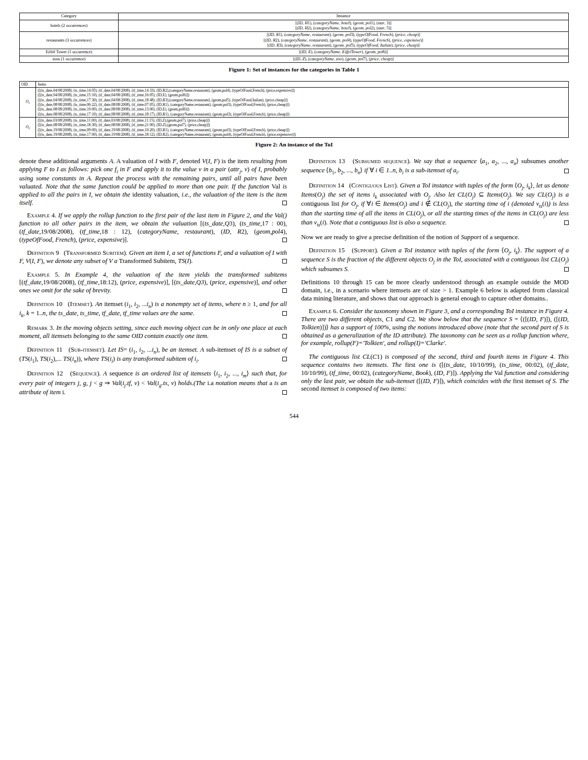| Category | Instance |
| --- | --- |
| hotels (2 occurrences) | [( ID , H 1), ( categoryName , hotel ), ( geom , pol 1), ( star , 3)] [( ID , H 2), ( categoryName , hotel ), ( geom , pol 2), ( star , 5)] |
| restaurants (3 occurrences) | [( ID , R 1), ( categoryName , restaurant ), ( geom , pol 3), ( typeOfFood , French ), ( price , cheap )] [( ID , R 2), ( categoryName , restaurant ), ( geom , pol 4), ( typeOfFood , French ), ( price , expensive )] [( ID , R 3), ( categoryName , restaurant ), ( geom , pol 5), ( typeOfFood , Italian ), ( price , cheap )] |
| Eiffel Tower (1 occurrence) | [( ID , E ), ( categoryName , EiffelTower ), ( geom , pol 6)] |
| zoos (1 occurrence) | [( ID , Z ), ( categoryName , zoo ), ( geom , pol 7), ( price , cheap )] |
Figure 1: Set of instances for the categories in Table 1
| OID | Items |
| --- | --- |
| O 1 | ([(ts_date,04/08/2008), (ts_time,14:05), (tf_date,04/08/2008), (tf_time,14:33), (ID,R2),(categoryName,restaurant), (geom,pol4), (typeOfFood,French), (price,expensive)]) ([(ts_date,04/08/2008), (ts_time,15:10), (tf_date,04/08/2008), (tf_time,16:05), (ID,E), (geom,pol6)]) ([(ts_date,04/08/2008), (ts_time,17:30), (tf_date,04/08/2008), (tf_time,18:48), (ID,R3),(categoryName,restaurant), (geom,pol5), (typeOfFood,Italian), (price,cheap)]) ([(ts_date,08/08/2008), (ts_time,06:22), (tf_date,08/08/2008), (tf_time,07:05), (ID,R1), (categoryName,restaurant), (geom,pol3), (typeOfFood,French), (price,cheap)]) ([(ts_date,08/08/2008), (ts_time,10:00), (tf_date,08/08/2008), (tf_time,13:00), (ID,E), (geom,pol6)]) ([(ts_date,08/08/2008), (ts_time,17:10), (tf_date,08/08/2008), (tf_time,18:17), (ID,R1), (categoryName,restaurant), (geom,pol3), (typeOfFood,French), (price,cheap)]) |
| O 2 | ([(ts_date,03/08/2008), (ts_time,11:00), (tf_date,03/08/2008), (tf_time,11:15), (ID,Z),(geom,pol7), (price,cheap)]) ([(ts_date,08/08/2008), (ts_time,18:30), (tf_date,08/08/2008), (tf_time,21:00), (ID,Z),(geom,pol7), (price,cheap)]) ([(ts_date,19/08/2008), (ts_time,09:00), (tf_date,19/08/2008), (tf_time,10:20), (ID,R1), (categoryName,restaurant), (geom,pol3), (typeOfFood,French), (price,cheap)]) ([(ts_date,19/08/2008), (ts_time,17:00), (tf_date,19/08/2008), (tf_time,18:12), (ID,R2), (categoryName,restaurant), (geom,pol4), (typeOfFood,French), (price,expensive)]) |
Figure 2: An instance of the ToI
denote these additional arguments A. A valuation of I with F, denoted V(I, F) is the item resulting from applying F to I as follows: pick one fi in F and apply it to the value v in a pair (attrj, v) of I, probably using some constants in A. Repeat the process with the remaining pairs, until all pairs have been valuated. Note that the same function could be applied to more than one pair. If the function Val is applied to all the pairs in I, we obtain the identity valuation, i.e., the valuation of the item is the item itself.
Example 4. If we apply the rollup function to the first pair of the last item in Figure 2, and the Val() function to all other pairs in the item, we obtain the valuation [(ts_date,Q3), (ts_time,17 : 00), (tf_date,19/08/2008), (tf_time,18 : 12), (categoryName, restaurant), (ID, R2), (geom,pol4), (typeOfFood, French), (price, expensive)].
Definition 9 (Transformed Subitem). Given an item I, a set of functions F, and a valuation of I with F, V(I, F), we denote any subset of V a Transformed Subitem, TS(I).
Example 5. In Example 4, the valuation of the item yields the transformed subitems [(tf_date,19/08/2008), (tf_time,18:12), (price, expensive)], [(ts_date,Q3), (price, expensive)], and other ones we omit for the sake of brevity.
Definition 10 (Itemset). An itemset (i1, i2, ...in) is a nonempty set of items, where n ≥ 1, and for all ik, k = 1..n, the ts_date, ts_time, tf_date, tf_time values are the same.
Remark 3. In the moving objects setting, since each moving object can be in only one place at each moment, all itemsets belonging to the same OID contain exactly one item.
Definition 11 (Sub-itemset). Let IS= (i1, i2, ...in), be an itemset. A sub-itemset of IS is a subset of (TS(i1), TS(i2),... TS(in)), where TS(ii) is any transformed subitem of ii.
Definition 12 (Sequence). A sequence is an ordered list of itemsets ⟨i1, i2, ..., im⟩ such that, for every pair of integers j, g, j < g ⇒ Val(ij.tf, v) < Val(ig.ts, v) holds.(The i.a notation means that a is an attribute of item i.
Definition 13 (Subsumed sequence). We say that a sequence ⟨a1, a2, ..., an⟩ subsumes another sequence ⟨b1, b2, ..., bn⟩ if ∀ i ∈ 1..n, bi is a sub-itemset of ai.
Definition 14 (Contiguous List). Given a ToI instance with tuples of the form ⟨Oj, ik⟩, let us denote Items(Oj) the set of items ik associated with Oj. Also let CL(Oj) ⊆ Items(Oj). We say CL(Oj) is a contiguous list for Oj, if ∀i ∈ Items(Oj) and i ∉ CL(Oj), the starting time of i (denoted vts(i)) is less than the starting time of all the items in CL(Oj), or all the starting times of the items in CL(Oj) are less than vts(i). Note that a contiguous list is also a sequence.
Now we are ready to give a precise definition of the notion of Support of a sequence.
Definition 15 (Support). Given a ToI instance with tuples of the form ⟨Oj, ik⟩. The support of a sequence S is the fraction of the different objects Oj in the ToI, associated with a contiguous list CL(Oj) which subsumes S.
Definitions 10 through 15 can be more clearly understood through an example outside the MOD domain, i.e., in a scenario where itemsets are of size > 1. Example 6 below is adapted from classical data mining literature, and shows that our approach is general enough to capture other domains..
Example 6. Consider the taxonomy shown in Figure 3, and a corresponding ToI instance in Figure 4. There are two different objects, C1 and C2. We show below that the sequence S = ⟨([(ID, F)]), ([(ID, Tolkien)])⟩ has a support of 100%, using the notions introduced above (note that the second part of S is obtained as a generalization of the ID attribute). The taxonomy can be seen as a rollup function where, for example, rollup(F)='Tolkien', and rollup(I)='Clarke'.
The contiguous list CL(C1) is composed of the second, third and fourth items in Figure 4. This sequence contains two itemsets. The first one is ([(ts_date, 10/10/99), (ts_time, 00:02), (tf_date, 10/10/99), (tf_time, 00:02), (categoryName, Book), (ID, F)]). Applying the Val function and considering only the last pair, we obtain the sub-itemset ([(ID, F)]), which coincides with the first itemset of S. The second itemset is composed of two items:
544